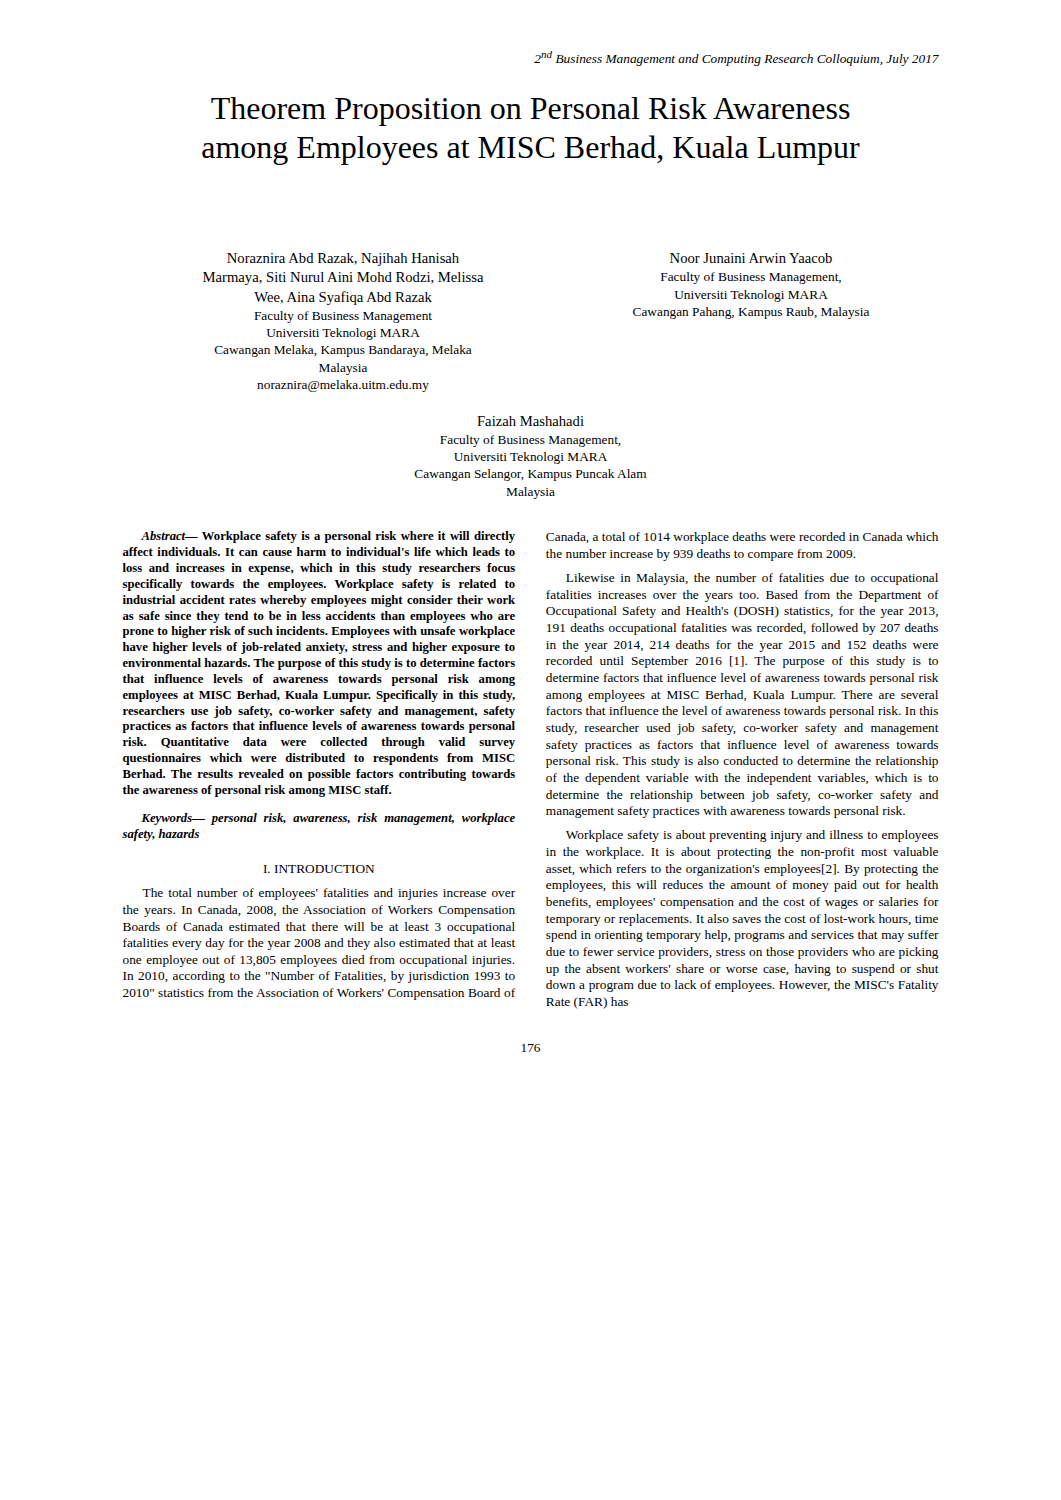2nd Business Management and Computing Research Colloquium, July 2017
Theorem Proposition on Personal Risk Awareness
among Employees at MISC Berhad, Kuala Lumpur
| Noraznira Abd Razak, Najihah Hanisah Marmaya, Siti Nurul Aini Mohd Rodzi, Melissa Wee, Aina Syafiqa Abd Razak Faculty of Business Management Universiti Teknologi MARA Cawangan Melaka, Kampus Bandaraya, Melaka Malaysia noraznira@melaka.uitm.edu.my | Noor Junaini Arwin Yaacob Faculty of Business Management, Universiti Teknologi MARA Cawangan Pahang, Kampus Raub, Malaysia |
Faizah Mashahadi
Faculty of Business Management,
Universiti Teknologi MARA
Cawangan Selangor, Kampus Puncak Alam
Malaysia
Abstract— Workplace safety is a personal risk where it will directly affect individuals. It can cause harm to individual's life which leads to loss and increases in expense, which in this study researchers focus specifically towards the employees. Workplace safety is related to industrial accident rates whereby employees might consider their work as safe since they tend to be in less accidents than employees who are prone to higher risk of such incidents. Employees with unsafe workplace have higher levels of job-related anxiety, stress and higher exposure to environmental hazards. The purpose of this study is to determine factors that influence levels of awareness towards personal risk among employees at MISC Berhad, Kuala Lumpur. Specifically in this study, researchers use job safety, co-worker safety and management, safety practices as factors that influence levels of awareness towards personal risk. Quantitative data were collected through valid survey questionnaires which were distributed to respondents from MISC Berhad. The results revealed on possible factors contributing towards the awareness of personal risk among MISC staff.
Keywords— personal risk, awareness, risk management, workplace safety, hazards
I. Introduction
The total number of employees' fatalities and injuries increase over the years. In Canada, 2008, the Association of Workers Compensation Boards of Canada estimated that there will be at least 3 occupational fatalities every day for the year 2008 and they also estimated that at least one employee out of 13,805 employees died from occupational injuries. In 2010, according to the "Number of Fatalities, by jurisdiction 1993 to 2010" statistics from the Association of Workers' Compensation Board of Canada, a total of 1014 workplace deaths were recorded in Canada which the number increase by 939 deaths to compare from 2009.
Likewise in Malaysia, the number of fatalities due to occupational fatalities increases over the years too. Based from the Department of Occupational Safety and Health's (DOSH) statistics, for the year 2013, 191 deaths occupational fatalities was recorded, followed by 207 deaths in the year 2014, 214 deaths for the year 2015 and 152 deaths were recorded until September 2016 [1]. The purpose of this study is to determine factors that influence level of awareness towards personal risk among employees at MISC Berhad, Kuala Lumpur. There are several factors that influence the level of awareness towards personal risk. In this study, researcher used job safety, co-worker safety and management safety practices as factors that influence level of awareness towards personal risk. This study is also conducted to determine the relationship of the dependent variable with the independent variables, which is to determine the relationship between job safety, co-worker safety and management safety practices with awareness towards personal risk.
Workplace safety is about preventing injury and illness to employees in the workplace. It is about protecting the non-profit most valuable asset, which refers to the organization's employees[2]. By protecting the employees, this will reduces the amount of money paid out for health benefits, employees' compensation and the cost of wages or salaries for temporary or replacements. It also saves the cost of lost-work hours, time spend in orienting temporary help, programs and services that may suffer due to fewer service providers, stress on those providers who are picking up the absent workers' share or worse case, having to suspend or shut down a program due to lack of employees. However, the MISC's Fatality Rate (FAR) has
176